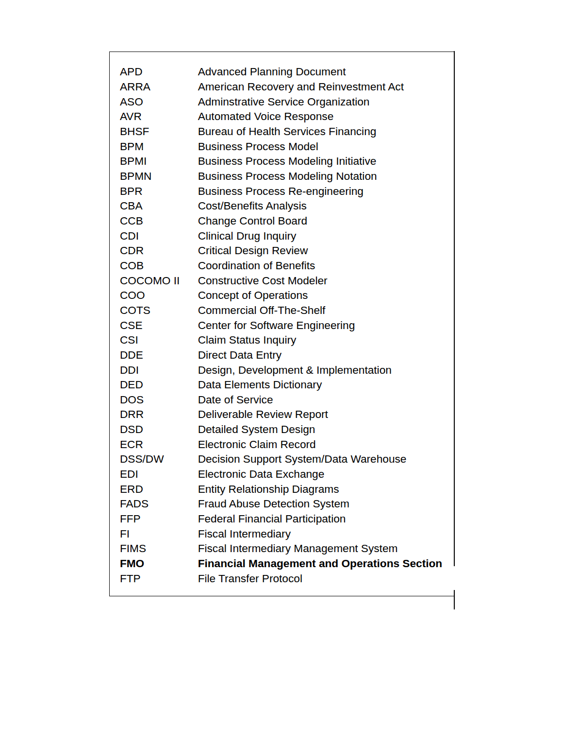| APD | Advanced Planning Document |
| ARRA | American Recovery and Reinvestment Act |
| ASO | Adminstrative Service Organization |
| AVR | Automated Voice Response |
| BHSF | Bureau of Health Services Financing |
| BPM | Business Process Model |
| BPMI | Business Process Modeling Initiative |
| BPMN | Business Process Modeling Notation |
| BPR | Business Process Re-engineering |
| CBA | Cost/Benefits Analysis |
| CCB | Change Control Board |
| CDI | Clinical Drug Inquiry |
| CDR | Critical Design Review |
| COB | Coordination of Benefits |
| COCOMO II | Constructive Cost Modeler |
| COO | Concept of Operations |
| COTS | Commercial Off-The-Shelf |
| CSE | Center for Software Engineering |
| CSI | Claim Status Inquiry |
| DDE | Direct Data Entry |
| DDI | Design, Development & Implementation |
| DED | Data Elements Dictionary |
| DOS | Date of Service |
| DRR | Deliverable Review Report |
| DSD | Detailed System Design |
| ECR | Electronic Claim Record |
| DSS/DW | Decision Support System/Data Warehouse |
| EDI | Electronic Data Exchange |
| ERD | Entity Relationship Diagrams |
| FADS | Fraud Abuse Detection System |
| FFP | Federal Financial Participation |
| FI | Fiscal Intermediary |
| FIMS | Fiscal Intermediary Management System |
| FMO | Financial Management and Operations Section |
| FTP | File Transfer Protocol |